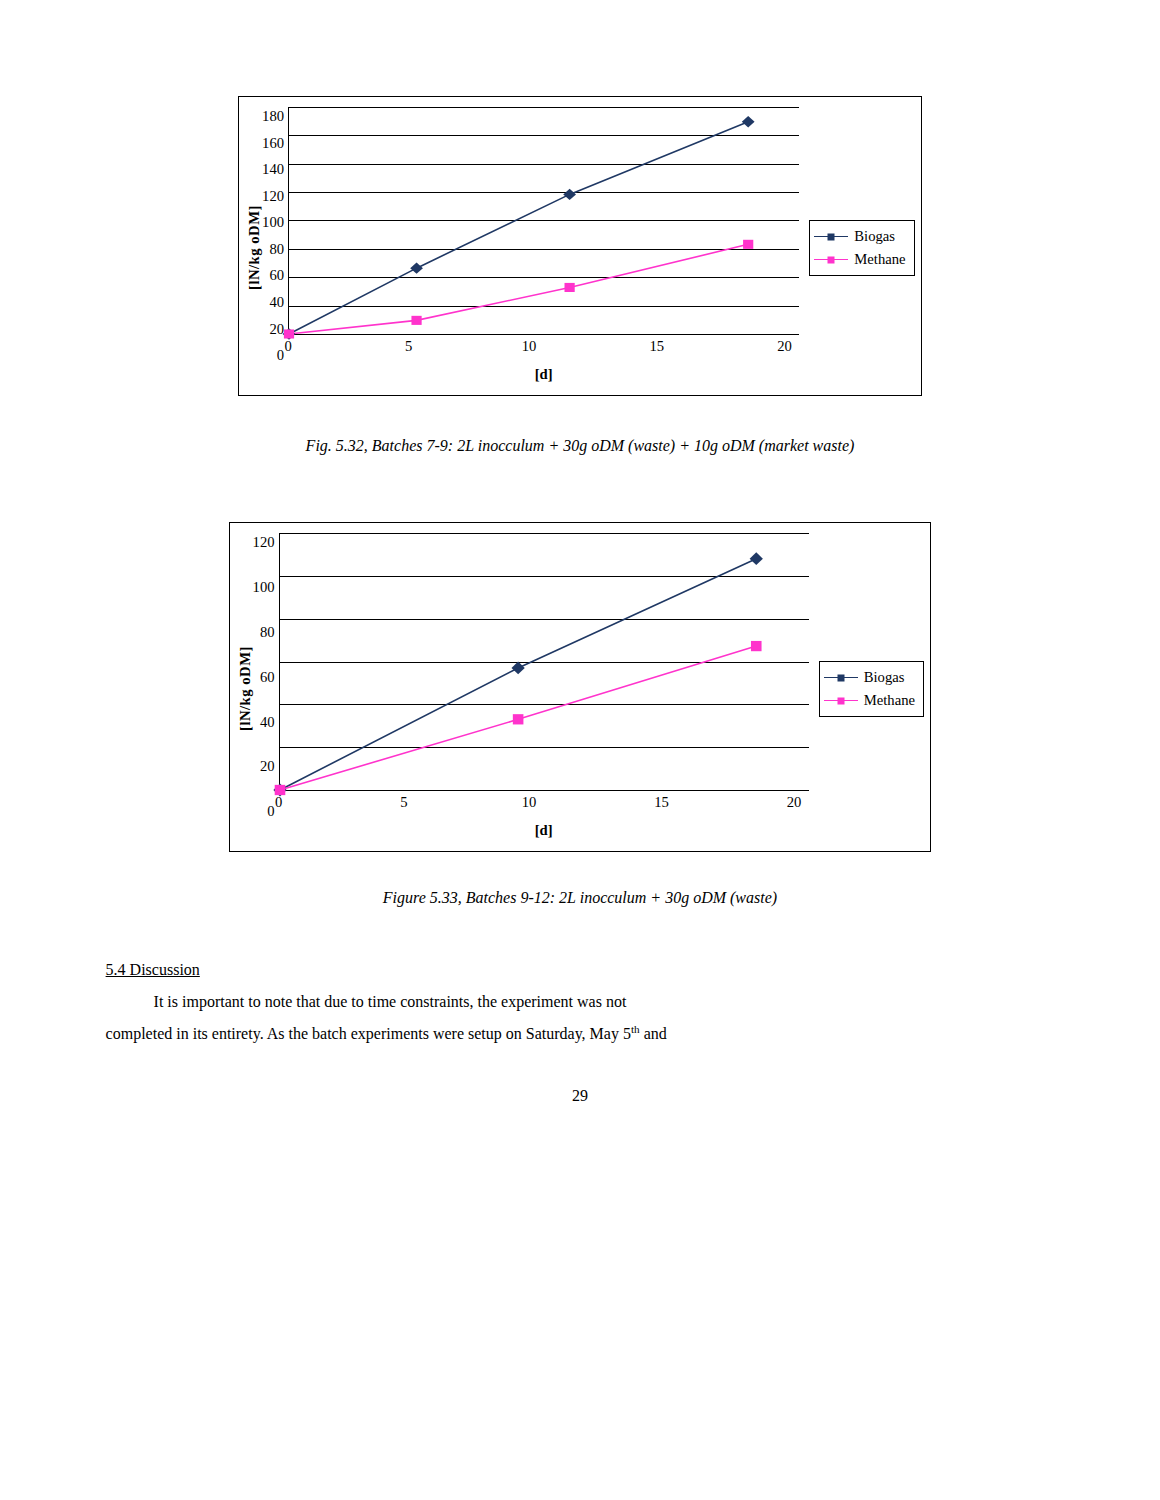[lN/kg oDM]
180 160 140 120 100 80 60 40 20 0
0 5 10 15 20
[d]
Biogas
Methane
Fig. 5.32, Batches 7-9: 2L inocculum + 30g oDM (waste) + 10g oDM (market waste)
[lN/kg oDM]
120 100 80 60 40 20 0
0 5 10 15 20
[d]
Biogas
Methane
Figure 5.33, Batches 9-12: 2L inocculum + 30g oDM (waste)
5.4 Discussion
It is important to note that due to time constraints, the experiment was not
completed in its entirety. As the batch experiments were setup on Saturday, May 5th and
29